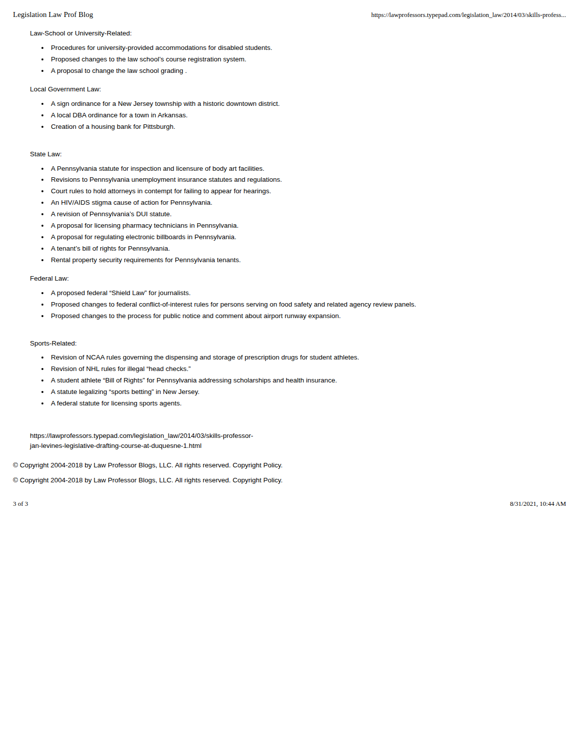Legislation Law Prof Blog https://lawprofessors.typepad.com/legislation_law/2014/03/skills-profess...
Law-School or University-Related:
Procedures for university-provided accommodations for disabled students.
Proposed changes to the law school’s course registration system.
A proposal to change the law school grading .
Local Government Law:
A sign ordinance for a New Jersey township with a historic downtown district.
A local DBA ordinance for a town in Arkansas.
Creation of a housing bank for Pittsburgh.
State Law:
A Pennsylvania statute for inspection and licensure of body art facilities.
Revisions to Pennsylvania unemployment insurance statutes and regulations.
Court rules to hold attorneys in contempt for failing to appear for hearings.
An HIV/AIDS stigma cause of action for Pennsylvania.
A revision of Pennsylvania’s DUI statute.
A proposal for licensing pharmacy technicians in Pennsylvania.
A proposal for regulating electronic billboards in Pennsylvania.
A tenant’s bill of rights for Pennsylvania.
Rental property security requirements for Pennsylvania tenants.
Federal Law:
A proposed federal “Shield Law” for journalists.
Proposed changes to federal conflict-of-interest rules for persons serving on food safety and related agency review panels.
Proposed changes to the process for public notice and comment about airport runway expansion.
Sports-Related:
Revision of NCAA rules governing the dispensing and storage of prescription drugs for student athletes.
Revision of NHL rules for illegal “head checks.”
A student athlete “Bill of Rights” for Pennsylvania addressing scholarships and health insurance.
A statute legalizing “sports betting” in New Jersey.
A federal statute for licensing sports agents.
https://lawprofessors.typepad.com/legislation_law/2014/03/skills-professor-
jan-levines-legislative-drafting-course-at-duquesne-1.html
© Copyright 2004-2018 by Law Professor Blogs, LLC. All rights reserved. Copyright Policy.
© Copyright 2004-2018 by Law Professor Blogs, LLC. All rights reserved. Copyright Policy.
3 of 3 8/31/2021, 10:44 AM